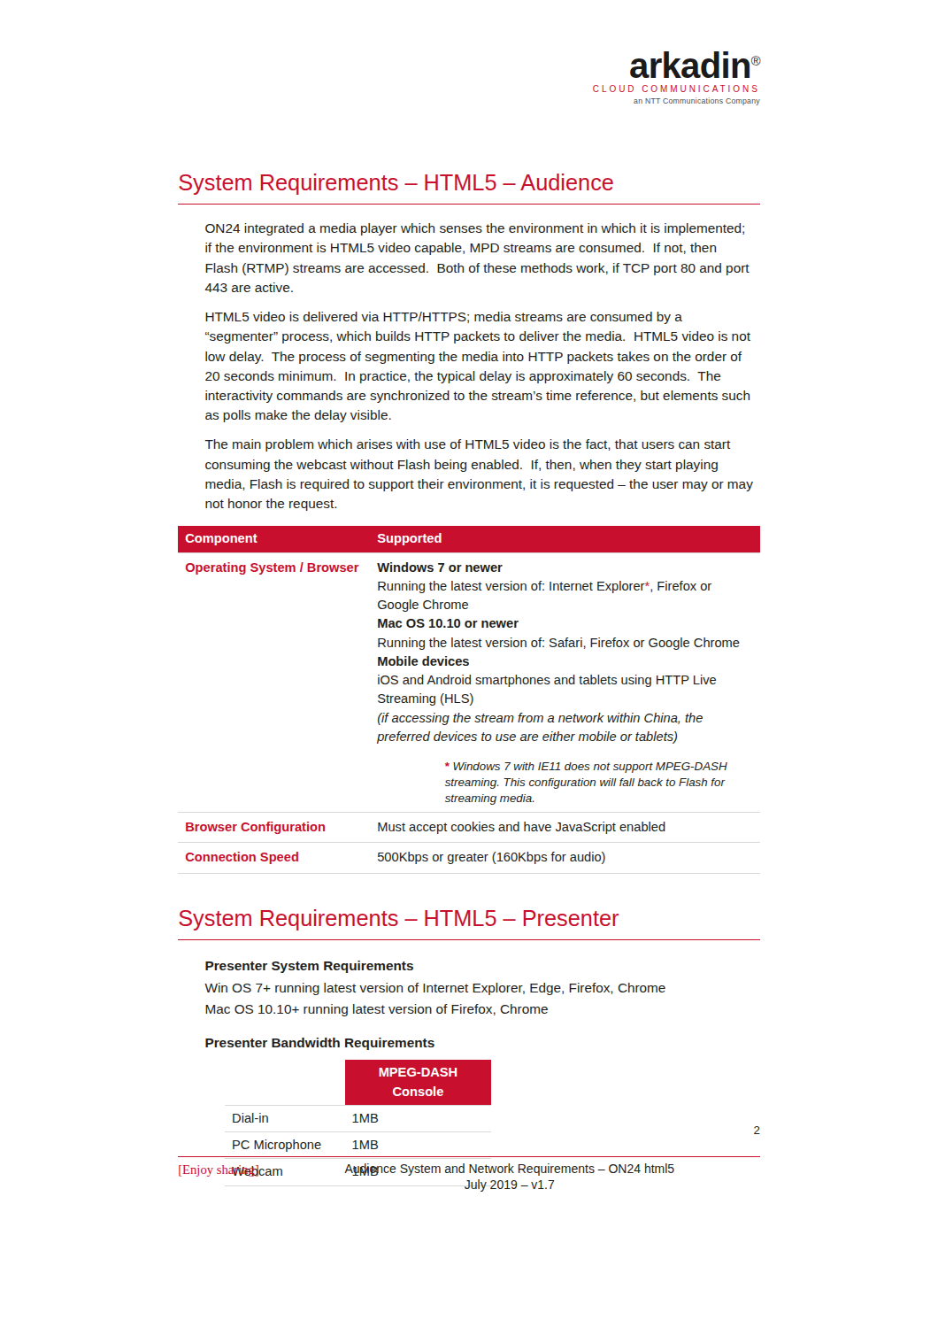arkadin®
CLOUD COMMUNICATIONS
an NTT Communications Company
System Requirements – HTML5 – Audience
ON24 integrated a media player which senses the environment in which it is implemented; if the environment is HTML5 video capable, MPD streams are consumed. If not, then Flash (RTMP) streams are accessed. Both of these methods work, if TCP port 80 and port 443 are active.
HTML5 video is delivered via HTTP/HTTPS; media streams are consumed by a “segmenter” process, which builds HTTP packets to deliver the media. HTML5 video is not low delay. The process of segmenting the media into HTTP packets takes on the order of 20 seconds minimum. In practice, the typical delay is approximately 60 seconds. The interactivity commands are synchronized to the stream’s time reference, but elements such as polls make the delay visible.
The main problem which arises with use of HTML5 video is the fact, that users can start consuming the webcast without Flash being enabled. If, then, when they start playing media, Flash is required to support their environment, it is requested – the user may or may not honor the request.
| Component | Supported |
| --- | --- |
| Operating System / Browser | Windows 7 or newer Running the latest version of: Internet Explorer * , Firefox or Google Chrome Mac OS 10.10 or newer Running the latest version of: Safari, Firefox or Google Chrome Mobile devices iOS and Android smartphones and tablets using HTTP Live Streaming (HLS) (if accessing the stream from a network within China, the preferred devices to use are either mobile or tablets) * Windows 7 with IE11 does not support MPEG-DASH streaming. This configuration will fall back to Flash for streaming media. |
| Browser Configuration | Must accept cookies and have JavaScript enabled |
| Connection Speed | 500Kbps or greater (160Kbps for audio) |
System Requirements – HTML5 – Presenter
Presenter System Requirements
Win OS 7+ running latest version of Internet Explorer, Edge, Firefox, Chrome
Mac OS 10.10+ running latest version of Firefox, Chrome
Presenter Bandwidth Requirements
| | MPEG-DASH Console |
| --- | --- |
| Dial-in | 1MB |
| PC Microphone | 1MB |
| Webcam | 1MB |
2
[Enjoy sharing]
Audience System and Network Requirements – ON24 html5
July 2019 – v1.7